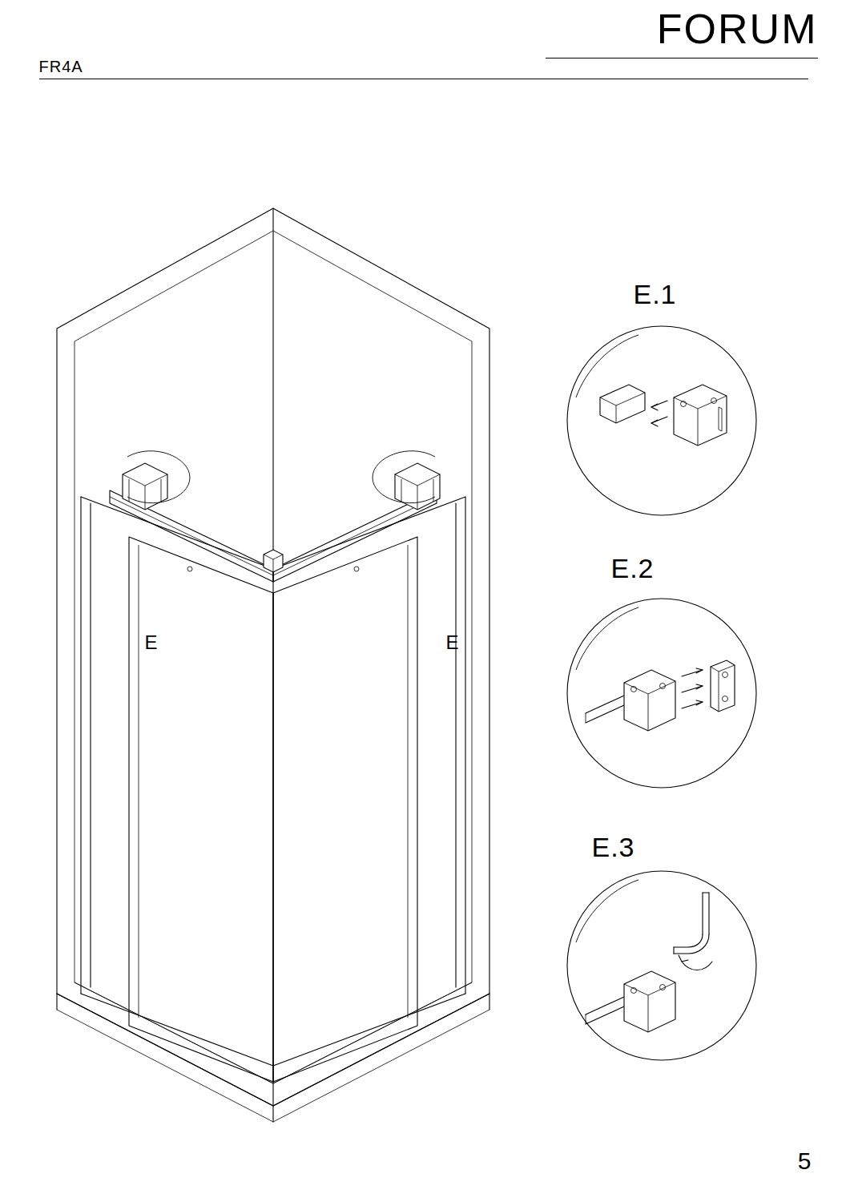FORUM
FR4A
E
E
E.1
E.2
E.3
5